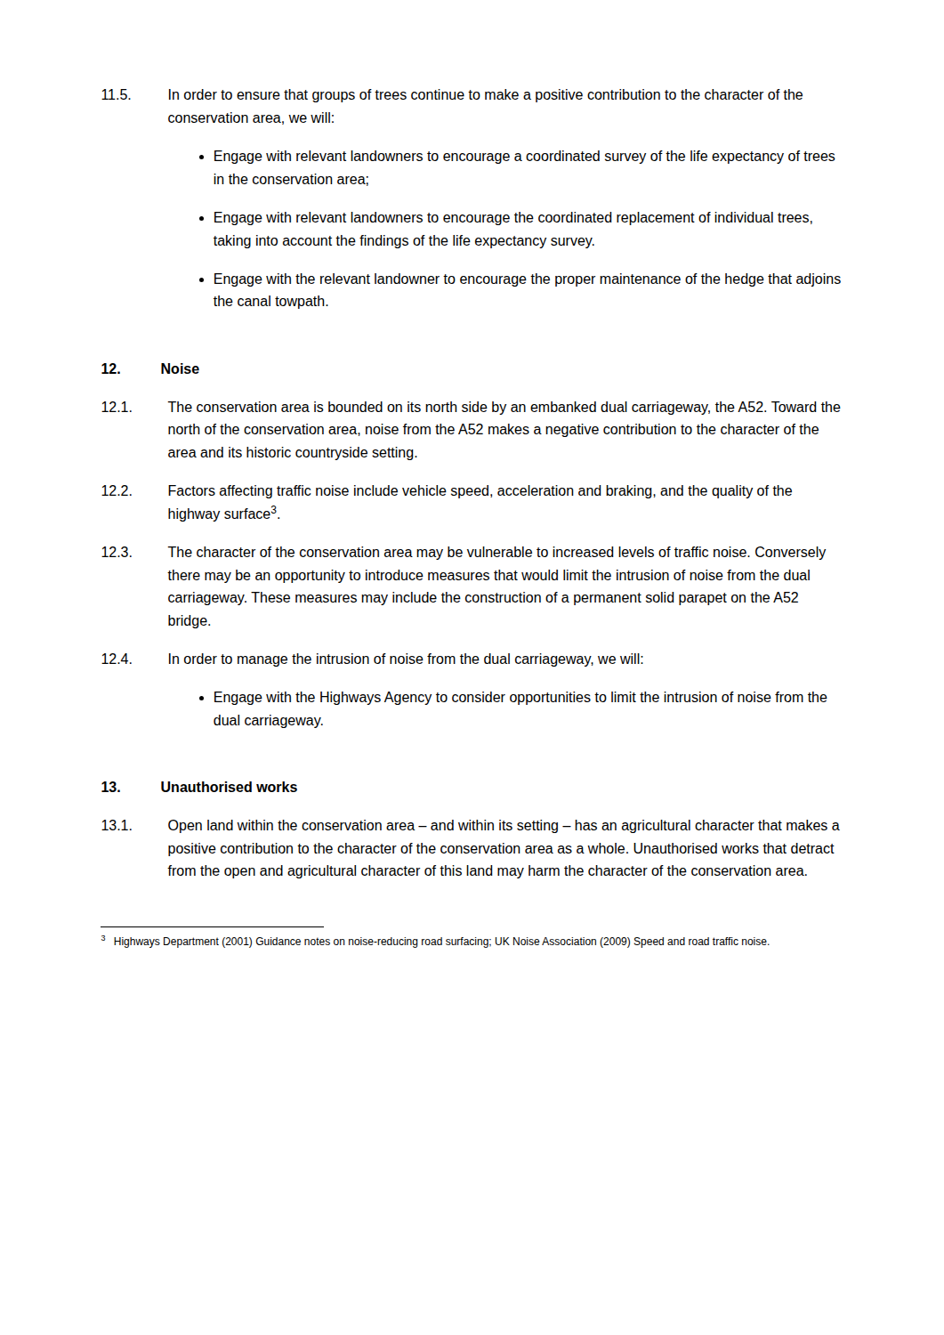11.5.
In order to ensure that groups of trees continue to make a positive contribution to the character of the conservation area, we will:
Engage with relevant landowners to encourage a coordinated survey of the life expectancy of trees in the conservation area;
Engage with relevant landowners to encourage the coordinated replacement of individual trees, taking into account the findings of the life expectancy survey.
Engage with the relevant landowner to encourage the proper maintenance of the hedge that adjoins the canal towpath.
12. Noise
12.1.
The conservation area is bounded on its north side by an embanked dual carriageway, the A52. Toward the north of the conservation area, noise from the A52 makes a negative contribution to the character of the area and its historic countryside setting.
12.2.
Factors affecting traffic noise include vehicle speed, acceleration and braking, and the quality of the highway surface3.
12.3.
The character of the conservation area may be vulnerable to increased levels of traffic noise. Conversely there may be an opportunity to introduce measures that would limit the intrusion of noise from the dual carriageway. These measures may include the construction of a permanent solid parapet on the A52 bridge.
12.4.
In order to manage the intrusion of noise from the dual carriageway, we will:
Engage with the Highways Agency to consider opportunities to limit the intrusion of noise from the dual carriageway.
13. Unauthorised works
13.1.
Open land within the conservation area – and within its setting – has an agricultural character that makes a positive contribution to the character of the conservation area as a whole. Unauthorised works that detract from the open and agricultural character of this land may harm the character of the conservation area.
3
Highways Department (2001) Guidance notes on noise-reducing road surfacing; UK Noise Association (2009) Speed and road traffic noise.